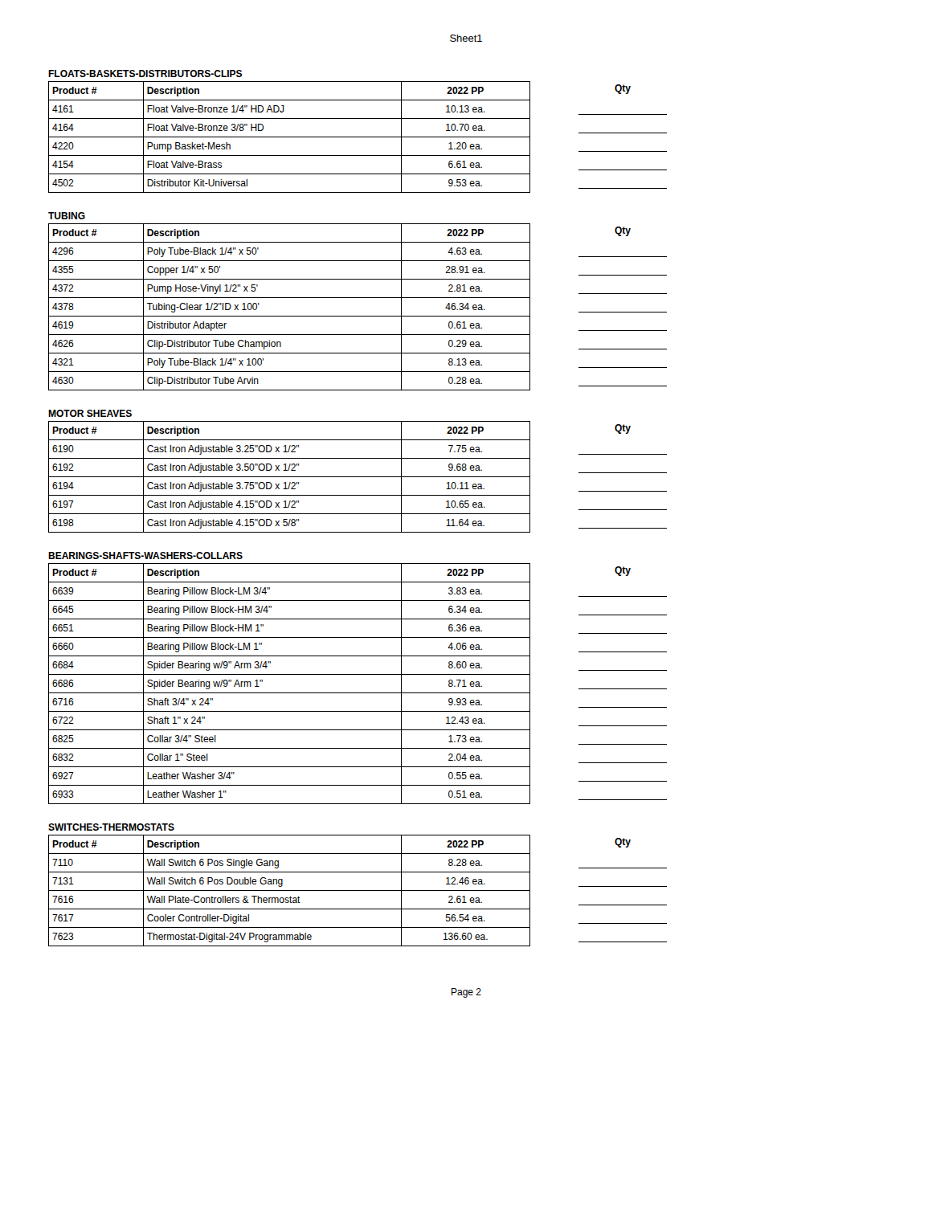Sheet1
FLOATS-BASKETS-DISTRIBUTORS-CLIPS
| Product # | Description | 2022 PP |
| --- | --- | --- |
| 4161 | Float Valve-Bronze 1/4" HD ADJ | 10.13 ea. |
| 4164 | Float Valve-Bronze 3/8" HD | 10.70 ea. |
| 4220 | Pump Basket-Mesh | 1.20 ea. |
| 4154 | Float Valve-Brass | 6.61 ea. |
| 4502 | Distributor Kit-Universal | 9.53 ea. |
Qty
TUBING
| Product # | Description | 2022 PP |
| --- | --- | --- |
| 4296 | Poly Tube-Black 1/4" x 50' | 4.63 ea. |
| 4355 | Copper 1/4" x 50' | 28.91 ea. |
| 4372 | Pump Hose-Vinyl 1/2" x 5' | 2.81 ea. |
| 4378 | Tubing-Clear 1/2"ID x 100' | 46.34 ea. |
| 4619 | Distributor Adapter | 0.61 ea. |
| 4626 | Clip-Distributor Tube Champion | 0.29 ea. |
| 4321 | Poly Tube-Black 1/4" x 100' | 8.13 ea. |
| 4630 | Clip-Distributor Tube Arvin | 0.28 ea. |
Qty
MOTOR SHEAVES
| Product # | Description | 2022 PP |
| --- | --- | --- |
| 6190 | Cast Iron Adjustable 3.25"OD x 1/2" | 7.75 ea. |
| 6192 | Cast Iron Adjustable 3.50"OD x 1/2" | 9.68 ea. |
| 6194 | Cast Iron Adjustable 3.75"OD x 1/2" | 10.11 ea. |
| 6197 | Cast Iron Adjustable 4.15"OD x 1/2" | 10.65 ea. |
| 6198 | Cast Iron Adjustable 4.15"OD x 5/8" | 11.64 ea. |
Qty
BEARINGS-SHAFTS-WASHERS-COLLARS
| Product # | Description | 2022 PP |
| --- | --- | --- |
| 6639 | Bearing Pillow Block-LM 3/4" | 3.83 ea. |
| 6645 | Bearing Pillow Block-HM 3/4" | 6.34 ea. |
| 6651 | Bearing Pillow Block-HM 1" | 6.36 ea. |
| 6660 | Bearing Pillow Block-LM 1" | 4.06 ea. |
| 6684 | Spider Bearing w/9" Arm 3/4" | 8.60 ea. |
| 6686 | Spider Bearing w/9" Arm 1" | 8.71 ea. |
| 6716 | Shaft 3/4" x 24" | 9.93 ea. |
| 6722 | Shaft 1" x 24" | 12.43 ea. |
| 6825 | Collar 3/4" Steel | 1.73 ea. |
| 6832 | Collar 1" Steel | 2.04 ea. |
| 6927 | Leather Washer 3/4" | 0.55 ea. |
| 6933 | Leather Washer 1" | 0.51 ea. |
Qty
SWITCHES-THERMOSTATS
| Product # | Description | 2022 PP |
| --- | --- | --- |
| 7110 | Wall Switch 6 Pos Single Gang | 8.28 ea. |
| 7131 | Wall Switch 6 Pos Double Gang | 12.46 ea. |
| 7616 | Wall Plate-Controllers & Thermostat | 2.61 ea. |
| 7617 | Cooler Controller-Digital | 56.54 ea. |
| 7623 | Thermostat-Digital-24V Programmable | 136.60 ea. |
Qty
Page 2